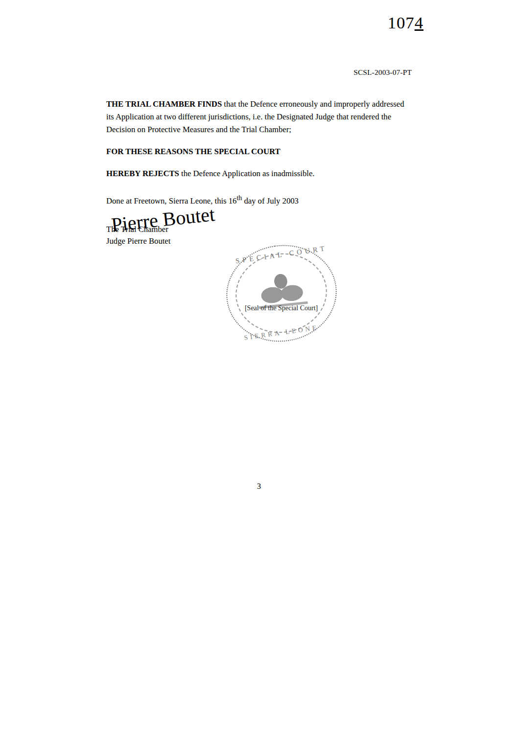1074
SCSL-2003-07-PT
THE TRIAL CHAMBER FINDS that the Defence erroneously and improperly addressed its Application at two different jurisdictions, i.e. the Designated Judge that rendered the Decision on Protective Measures and the Trial Chamber;
FOR THESE REASONS THE SPECIAL COURT
HEREBY REJECTS the Defence Application as inadmissible.
Done at Freetown, Sierra Leone, this 16th day of July 2003
Pierre Boutet
The Trial Chamber
Judge Pierre Boutet
SPECIAL COURT
[Seal of the Special Court]
SIERRA LEONE
3